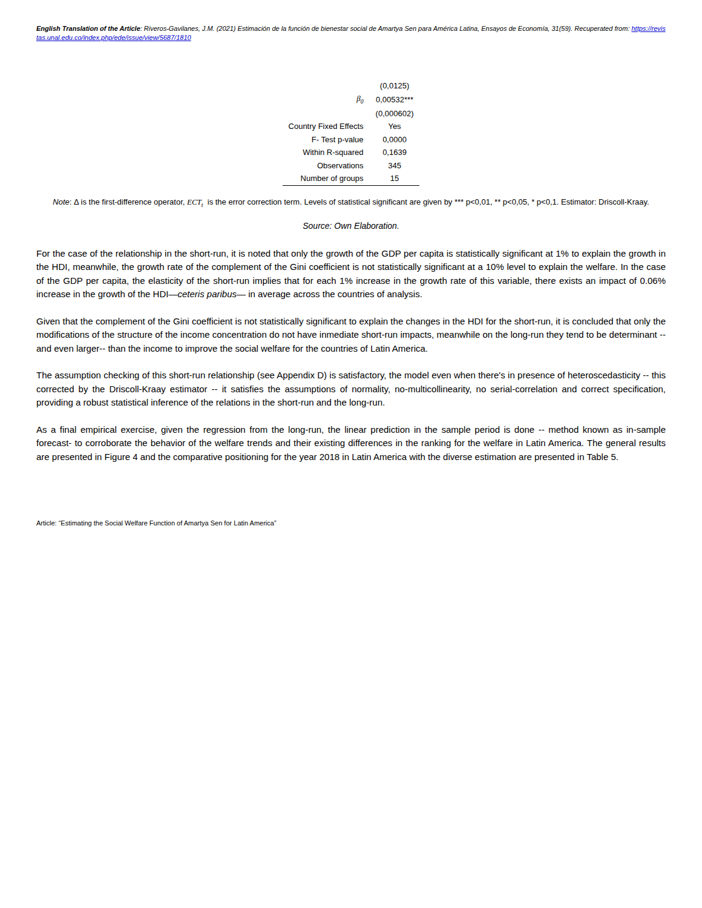English Translation of the Article: Riveros-Gavilanes, J.M. (2021) Estimación de la función de bienestar social de Amartya Sen para América Latina, Ensayos de Economía, 31(59). Recuperated from: https://revistas.unal.edu.co/index.php/ede/issue/view/5687/1810
| | (0,0125) |
| β 0 | 0,00532*** |
| | (0,000602) |
| Country Fixed Effects | Yes |
| F- Test p-value | 0,0000 |
| Within R-squared | 0,1639 |
| Observations | 345 |
| Number of groups | 15 |
Note: Δ is the first-difference operator, ECTt is the error correction term. Levels of statistical significant are given by *** p<0,01, ** p<0,05, * p<0,1. Estimator: Driscoll-Kraay.
Source: Own Elaboration.
For the case of the relationship in the short-run, it is noted that only the growth of the GDP per capita is statistically significant at 1% to explain the growth in the HDI, meanwhile, the growth rate of the complement of the Gini coefficient is not statistically significant at a 10% level to explain the welfare. In the case of the GDP per capita, the elasticity of the short-run implies that for each 1% increase in the growth rate of this variable, there exists an impact of 0.06% increase in the growth of the HDI—ceteris paribus— in average across the countries of analysis.
Given that the complement of the Gini coefficient is not statistically significant to explain the changes in the HDI for the short-run, it is concluded that only the modifications of the structure of the income concentration do not have inmediate short-run impacts, meanwhile on the long-run they tend to be determinant --and even larger-- than the income to improve the social welfare for the countries of Latin America.
The assumption checking of this short-run relationship (see Appendix D) is satisfactory, the model even when there's in presence of heteroscedasticity -- this corrected by the Driscoll-Kraay estimator -- it satisfies the assumptions of normality, no-multicollinearity, no serial-correlation and correct specification, providing a robust statistical inference of the relations in the short-run and the long-run.
As a final empirical exercise, given the regression from the long-run, the linear prediction in the sample period is done -- method known as in-sample forecast- to corroborate the behavior of the welfare trends and their existing differences in the ranking for the welfare in Latin America. The general results are presented in Figure 4 and the comparative positioning for the year 2018 in Latin America with the diverse estimation are presented in Table 5.
Article: “Estimating the Social Welfare Function of Amartya Sen for Latin America”